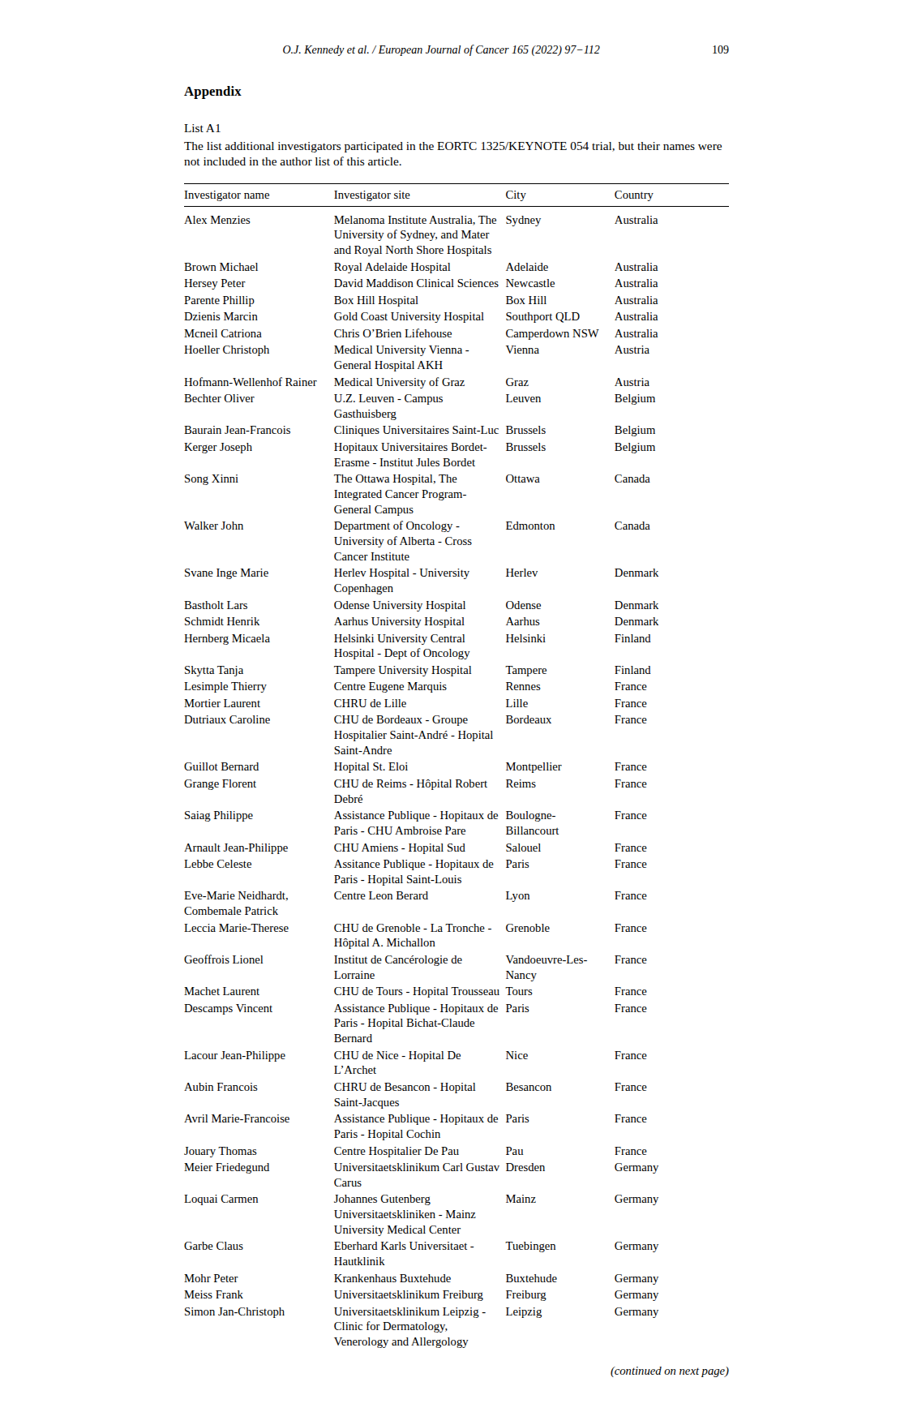O.J. Kennedy et al. / European Journal of Cancer 165 (2022) 97−112
109
Appendix
List A1
The list additional investigators participated in the EORTC 1325/KEYNOTE 054 trial, but their names were not included in the author list of this article.
| Investigator name | Investigator site | City | Country |
| --- | --- | --- | --- |
| Alex Menzies | Melanoma Institute Australia, The University of Sydney, and Mater and Royal North Shore Hospitals | Sydney | Australia |
| Brown Michael | Royal Adelaide Hospital | Adelaide | Australia |
| Hersey Peter | David Maddison Clinical Sciences | Newcastle | Australia |
| Parente Phillip | Box Hill Hospital | Box Hill | Australia |
| Dzienis Marcin | Gold Coast University Hospital | Southport QLD | Australia |
| Mcneil Catriona | Chris O’Brien Lifehouse | Camperdown NSW | Australia |
| Hoeller Christoph | Medical University Vienna - General Hospital AKH | Vienna | Austria |
| Hofmann-Wellenhof Rainer | Medical University of Graz | Graz | Austria |
| Bechter Oliver | U.Z. Leuven - Campus Gasthuisberg | Leuven | Belgium |
| Baurain Jean-Francois | Cliniques Universitaires Saint-Luc | Brussels | Belgium |
| Kerger Joseph | Hopitaux Universitaires Bordet-Erasme - Institut Jules Bordet | Brussels | Belgium |
| Song Xinni | The Ottawa Hospital, The Integrated Cancer Program- General Campus | Ottawa | Canada |
| Walker John | Department of Oncology - University of Alberta - Cross Cancer Institute | Edmonton | Canada |
| Svane Inge Marie | Herlev Hospital - University Copenhagen | Herlev | Denmark |
| Bastholt Lars | Odense University Hospital | Odense | Denmark |
| Schmidt Henrik | Aarhus University Hospital | Aarhus | Denmark |
| Hernberg Micaela | Helsinki University Central Hospital - Dept of Oncology | Helsinki | Finland |
| Skytta Tanja | Tampere University Hospital | Tampere | Finland |
| Lesimple Thierry | Centre Eugene Marquis | Rennes | France |
| Mortier Laurent | CHRU de Lille | Lille | France |
| Dutriaux Caroline | CHU de Bordeaux - Groupe Hospitalier Saint-André - Hopital Saint-Andre | Bordeaux | France |
| Guillot Bernard | Hopital St. Eloi | Montpellier | France |
| Grange Florent | CHU de Reims - Hôpital Robert Debré | Reims | France |
| Saiag Philippe | Assistance Publique - Hopitaux de Paris - CHU Ambroise Pare | Boulogne-Billancourt | France |
| Arnault Jean-Philippe | CHU Amiens - Hopital Sud | Salouel | France |
| Lebbe Celeste | Assitance Publique - Hopitaux de Paris - Hopital Saint-Louis | Paris | France |
| Eve-Marie Neidhardt, Combemale Patrick | Centre Leon Berard | Lyon | France |
| Leccia Marie-Therese | CHU de Grenoble - La Tronche - Hôpital A. Michallon | Grenoble | France |
| Geoffrois Lionel | Institut de Cancérologie de Lorraine | Vandoeuvre-Les-Nancy | France |
| Machet Laurent | CHU de Tours - Hopital Trousseau | Tours | France |
| Descamps Vincent | Assistance Publique - Hopitaux de Paris - Hopital Bichat-Claude Bernard | Paris | France |
| Lacour Jean-Philippe | CHU de Nice - Hopital De L’Archet | Nice | France |
| Aubin Francois | CHRU de Besancon - Hopital Saint-Jacques | Besancon | France |
| Avril Marie-Francoise | Assistance Publique - Hopitaux de Paris - Hopital Cochin | Paris | France |
| Jouary Thomas | Centre Hospitalier De Pau | Pau | France |
| Meier Friedegund | Universitaetsklinikum Carl Gustav Carus | Dresden | Germany |
| Loquai Carmen | Johannes Gutenberg Universitaetskliniken - Mainz University Medical Center | Mainz | Germany |
| Garbe Claus | Eberhard Karls Universitaet - Hautklinik | Tuebingen | Germany |
| Mohr Peter | Krankenhaus Buxtehude | Buxtehude | Germany |
| Meiss Frank | Universitaetsklinikum Freiburg | Freiburg | Germany |
| Simon Jan-Christoph | Universitaetsklinikum Leipzig - Clinic for Dermatology, Venerology and Allergology | Leipzig | Germany |
(continued on next page)